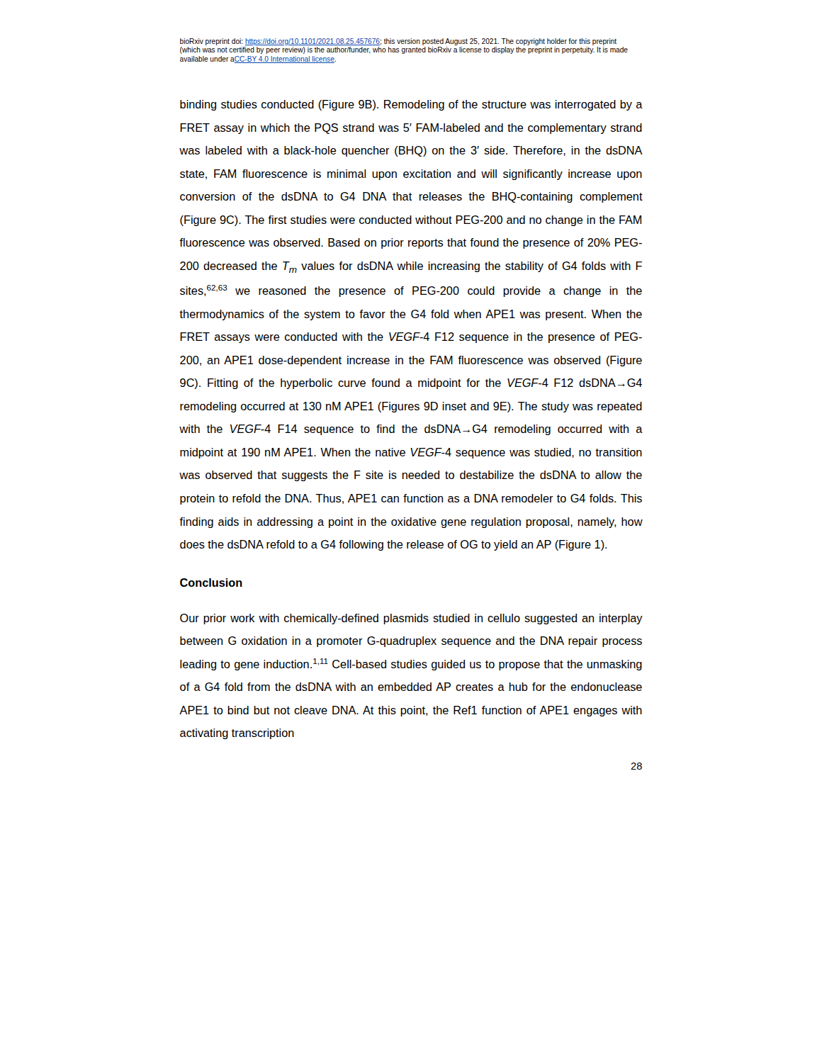bioRxiv preprint doi: https://doi.org/10.1101/2021.08.25.457676; this version posted August 25, 2021. The copyright holder for this preprint (which was not certified by peer review) is the author/funder, who has granted bioRxiv a license to display the preprint in perpetuity. It is made available under aCC-BY 4.0 International license.
binding studies conducted (Figure 9B). Remodeling of the structure was interrogated by a FRET assay in which the PQS strand was 5′ FAM-labeled and the complementary strand was labeled with a black-hole quencher (BHQ) on the 3′ side. Therefore, in the dsDNA state, FAM fluorescence is minimal upon excitation and will significantly increase upon conversion of the dsDNA to G4 DNA that releases the BHQ-containing complement (Figure 9C). The first studies were conducted without PEG-200 and no change in the FAM fluorescence was observed. Based on prior reports that found the presence of 20% PEG-200 decreased the Tm values for dsDNA while increasing the stability of G4 folds with F sites,62,63 we reasoned the presence of PEG-200 could provide a change in the thermodynamics of the system to favor the G4 fold when APE1 was present. When the FRET assays were conducted with the VEGF-4 F12 sequence in the presence of PEG-200, an APE1 dose-dependent increase in the FAM fluorescence was observed (Figure 9C). Fitting of the hyperbolic curve found a midpoint for the VEGF-4 F12 dsDNA→G4 remodeling occurred at 130 nM APE1 (Figures 9D inset and 9E). The study was repeated with the VEGF-4 F14 sequence to find the dsDNA→G4 remodeling occurred with a midpoint at 190 nM APE1. When the native VEGF-4 sequence was studied, no transition was observed that suggests the F site is needed to destabilize the dsDNA to allow the protein to refold the DNA. Thus, APE1 can function as a DNA remodeler to G4 folds. This finding aids in addressing a point in the oxidative gene regulation proposal, namely, how does the dsDNA refold to a G4 following the release of OG to yield an AP (Figure 1).
Conclusion
Our prior work with chemically-defined plasmids studied in cellulo suggested an interplay between G oxidation in a promoter G-quadruplex sequence and the DNA repair process leading to gene induction.1,11 Cell-based studies guided us to propose that the unmasking of a G4 fold from the dsDNA with an embedded AP creates a hub for the endonuclease APE1 to bind but not cleave DNA. At this point, the Ref1 function of APE1 engages with activating transcription
28